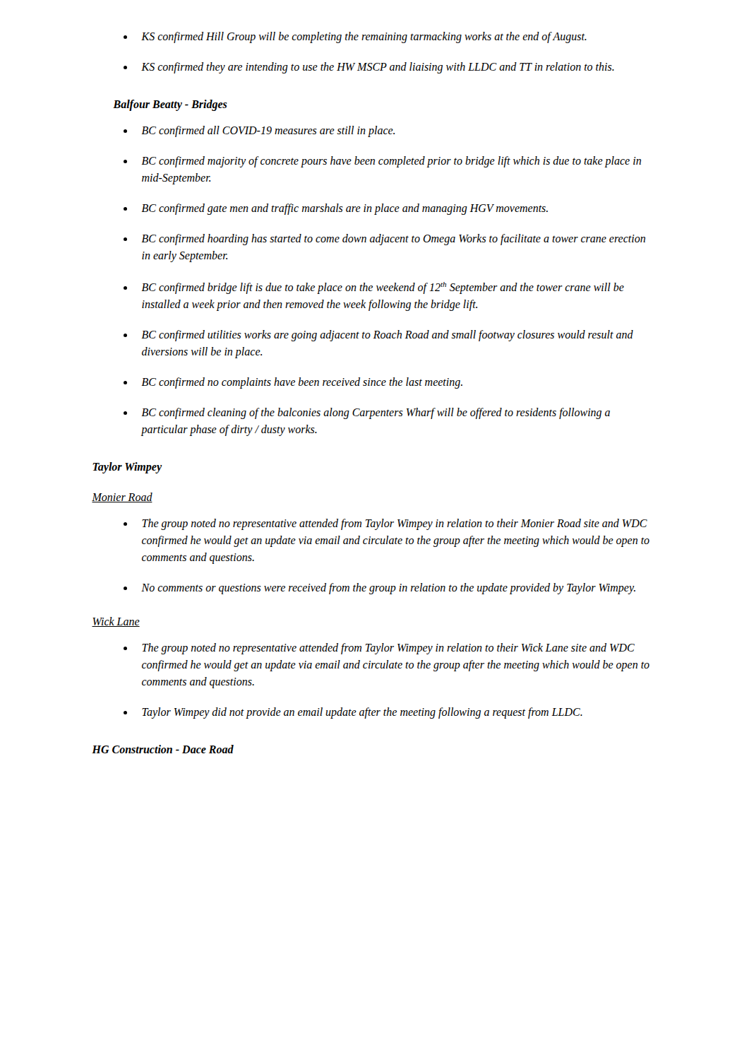KS confirmed Hill Group will be completing the remaining tarmacking works at the end of August.
KS confirmed they are intending to use the HW MSCP and liaising with LLDC and TT in relation to this.
Balfour Beatty - Bridges
BC confirmed all COVID-19 measures are still in place.
BC confirmed majority of concrete pours have been completed prior to bridge lift which is due to take place in mid-September.
BC confirmed gate men and traffic marshals are in place and managing HGV movements.
BC confirmed hoarding has started to come down adjacent to Omega Works to facilitate a tower crane erection in early September.
BC confirmed bridge lift is due to take place on the weekend of 12th September and the tower crane will be installed a week prior and then removed the week following the bridge lift.
BC confirmed utilities works are going adjacent to Roach Road and small footway closures would result and diversions will be in place.
BC confirmed no complaints have been received since the last meeting.
BC confirmed cleaning of the balconies along Carpenters Wharf will be offered to residents following a particular phase of dirty / dusty works.
Taylor Wimpey
Monier Road
The group noted no representative attended from Taylor Wimpey in relation to their Monier Road site and WDC confirmed he would get an update via email and circulate to the group after the meeting which would be open to comments and questions.
No comments or questions were received from the group in relation to the update provided by Taylor Wimpey.
Wick Lane
The group noted no representative attended from Taylor Wimpey in relation to their Wick Lane site and WDC confirmed he would get an update via email and circulate to the group after the meeting which would be open to comments and questions.
Taylor Wimpey did not provide an email update after the meeting following a request from LLDC.
HG Construction - Dace Road